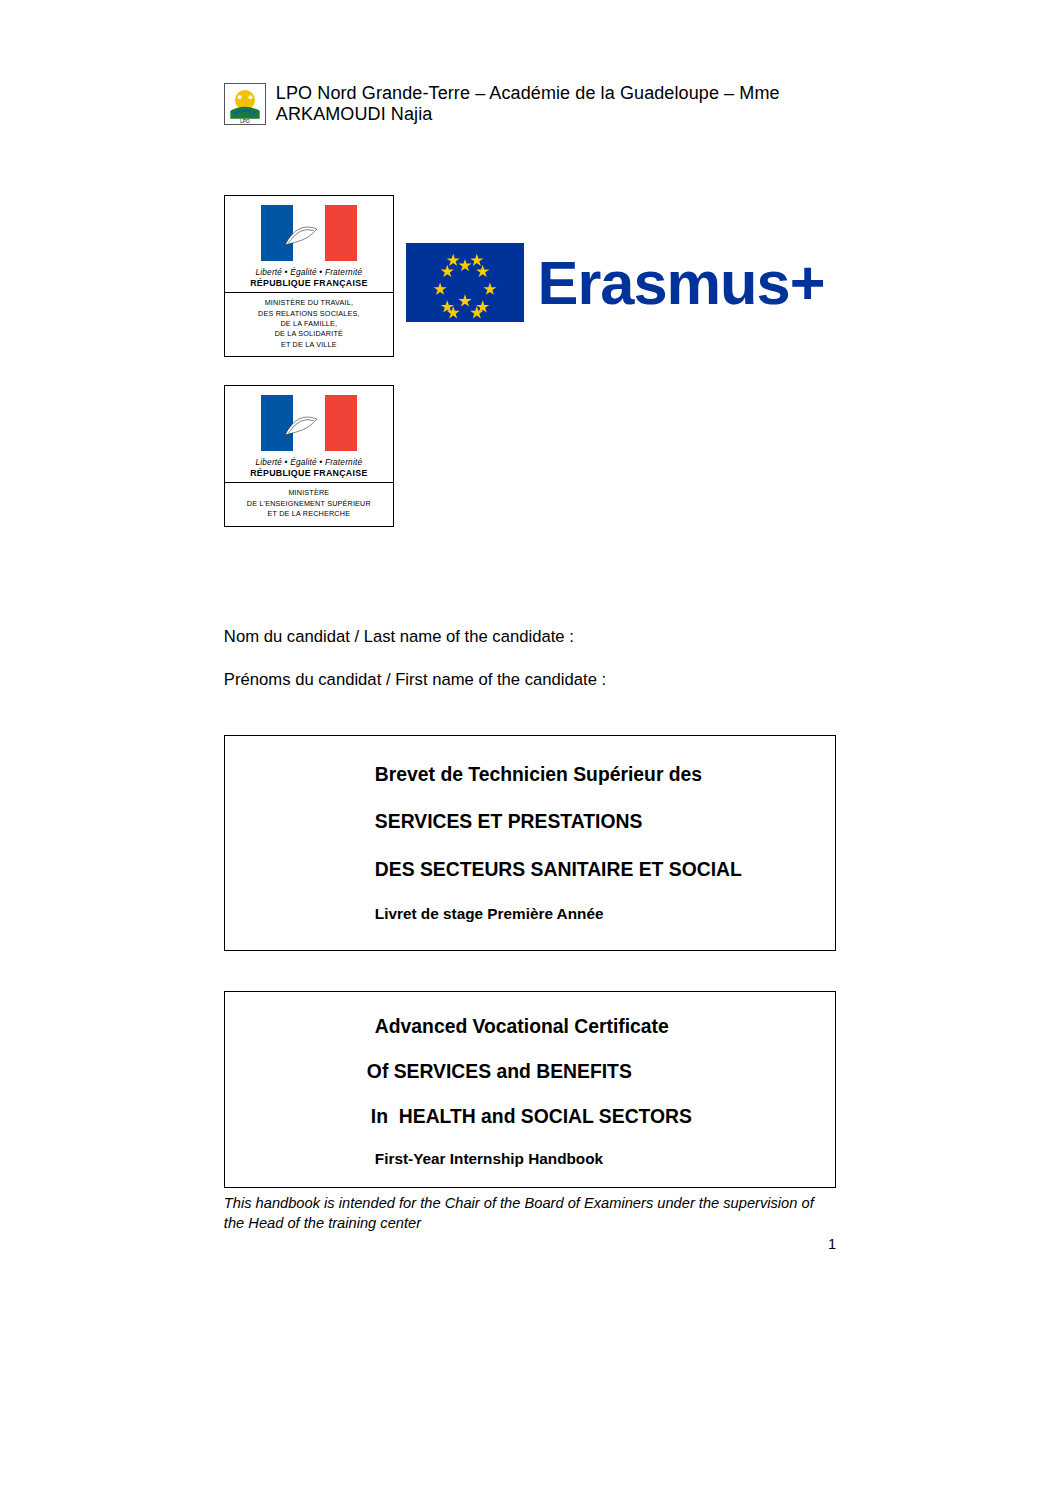LPO
LPO Nord Grande-Terre – Académie de la Guadeloupe – Mme ARKAMOUDI Najia
Liberté • Égalité • Fraternité
RÉPUBLIQUE FRANÇAISE
MINISTÈRE DU TRAVAIL,
DES RELATIONS SOCIALES,
DE LA FAMILLE,
DE LA SOLIDARITÉ
ET DE LA VILLE
Liberté • Égalité • Fraternité
RÉPUBLIQUE FRANÇAISE
MINISTÈRE
DE L'ENSEIGNEMENT SUPÉRIEUR
ET DE LA RECHERCHE
Erasmus+
Nom du candidat / Last name of the candidate :
Prénoms du candidat / First name of the candidate :
Brevet de Technicien Supérieur des
SERVICES ET PRESTATIONS
DES SECTEURS SANITAIRE ET SOCIAL
Livret de stage Première Année
Advanced Vocational Certificate
Of SERVICES and BENEFITS
In HEALTH and SOCIAL SECTORS
First-Year Internship Handbook
This handbook is intended for the Chair of the Board of Examiners under the supervision of the Head of the training center
1